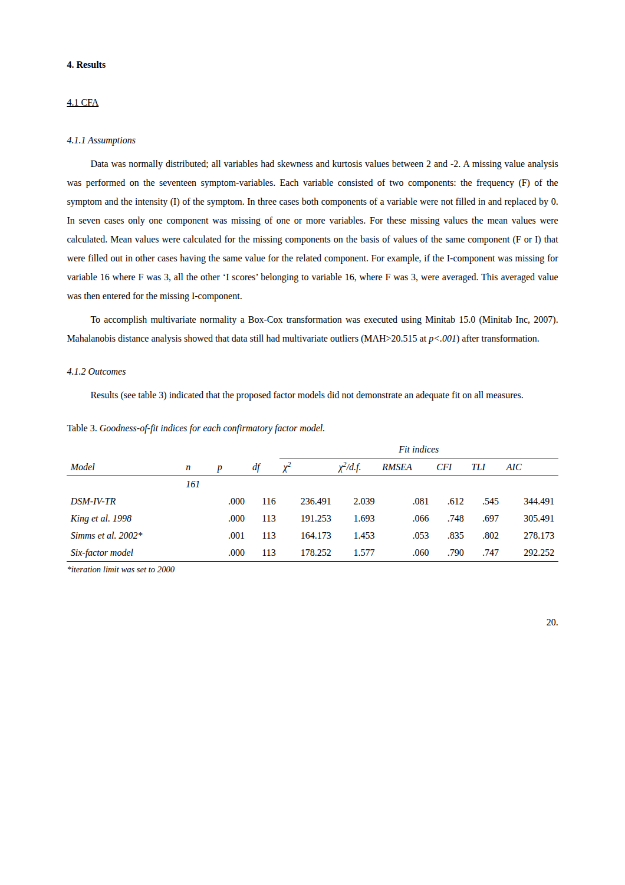4. Results
4.1 CFA
4.1.1 Assumptions
Data was normally distributed; all variables had skewness and kurtosis values between 2 and -2. A missing value analysis was performed on the seventeen symptom-variables. Each variable consisted of two components: the frequency (F) of the symptom and the intensity (I) of the symptom. In three cases both components of a variable were not filled in and replaced by 0. In seven cases only one component was missing of one or more variables. For these missing values the mean values were calculated. Mean values were calculated for the missing components on the basis of values of the same component (F or I) that were filled out in other cases having the same value for the related component. For example, if the I-component was missing for variable 16 where F was 3, all the other ‘I scores’ belonging to variable 16, where F was 3, were averaged. This averaged value was then entered for the missing I-component.
To accomplish multivariate normality a Box-Cox transformation was executed using Minitab 15.0 (Minitab Inc, 2007). Mahalanobis distance analysis showed that data still had multivariate outliers (MAH>20.515 at p<.001) after transformation.
4.1.2 Outcomes
Results (see table 3) indicated that the proposed factor models did not demonstrate an adequate fit on all measures.
Table 3. Goodness-of-fit indices for each confirmatory factor model.
| | | | | Fit indices |
| --- | --- | --- | --- | --- |
| Model | n | p | df | χ 2 | χ 2 /d.f. | RMSEA | CFI | TLI | AIC |
| | 161 | | | | | | | | |
| DSM-IV-TR | | .000 | 116 | 236.491 | 2.039 | .081 | .612 | .545 | 344.491 |
| King et al. 1998 | | .000 | 113 | 191.253 | 1.693 | .066 | .748 | .697 | 305.491 |
| Simms et al. 2002* | | .001 | 113 | 164.173 | 1.453 | .053 | .835 | .802 | 278.173 |
| Six-factor model | | .000 | 113 | 178.252 | 1.577 | .060 | .790 | .747 | 292.252 |
*iteration limit was set to 2000
20.